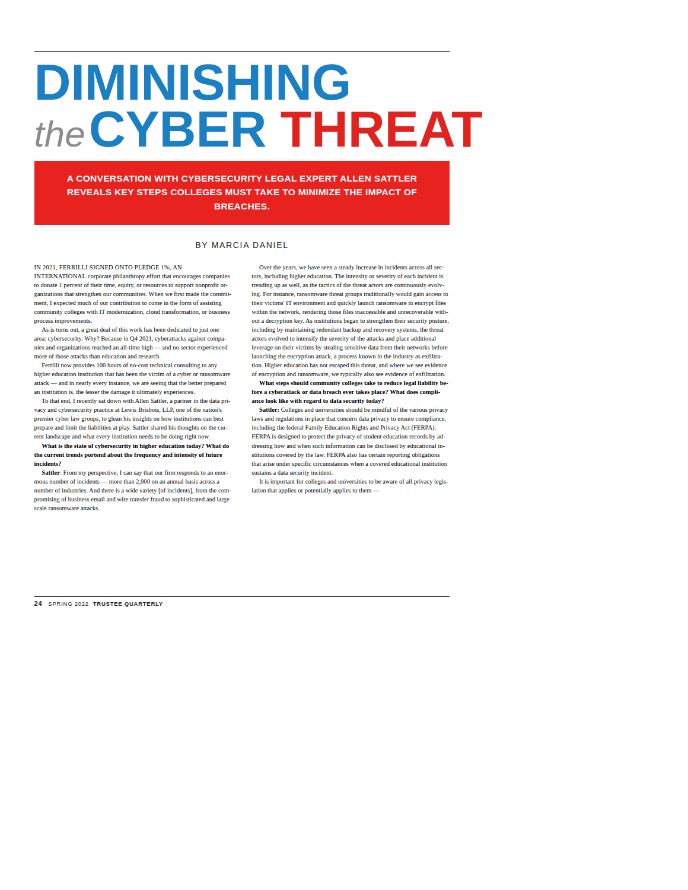DIMINISHING the CYBER THREAT
A CONVERSATION WITH CYBERSECURITY LEGAL EXPERT ALLEN SATTLER REVEALS KEY STEPS COLLEGES MUST TAKE TO MINIMIZE THE IMPACT OF BREACHES.
BY MARCIA DANIEL
IN 2021, FERRILLI SIGNED ONTO PLEDGE 1%, AN INTERNATIONAL corporate philanthropy effort that encourages companies to donate 1 percent of their time, equity, or resources to support nonprofit organizations that strengthen our communities. When we first made the commitment, I expected much of our contribution to come in the form of assisting community colleges with IT modernization, cloud transformation, or business process improvements.
As is turns out, a great deal of this work has been dedicated to just one area: cybersecurity. Why? Because in Q4 2021, cyberattacks against companies and organizations reached an all-time high — and no sector experienced more of those attacks than education and research.
Ferrilli now provides 100 hours of no-cost technical consulting to any higher education institution that has been the victim of a cyber or ransomware attack — and in nearly every instance, we are seeing that the better prepared an institution is, the lesser the damage it ultimately experiences.
To that end, I recently sat down with Allen Sattler, a partner in the data privacy and cybersecurity practice at Lewis Brisbois, LLP, one of the nation's premier cyber law groups, to glean his insights on how institutions can best prepare and limit the liabilities at play. Sattler shared his thoughts on the current landscape and what every institution needs to be doing right now.
What is the state of cybersecurity in higher education today? What do the current trends portend about the frequency and intensity of future incidents?
Sattler: From my perspective, I can say that our firm responds to an enormous number of incidents — more than 2,000 on an annual basis across a number of industries. And there is a wide variety [of incidents], from the compromising of business email and wire transfer fraud to sophisticated and large scale ransomware attacks.
Over the years, we have seen a steady increase in incidents across all sectors, including higher education. The intensity or severity of each incident is trending up as well, as the tactics of the threat actors are continuously evolving. For instance, ransomware threat groups traditionally would gain access to their victims' IT environment and quickly launch ransomware to encrypt files within the network, rendering those files inaccessible and unrecoverable without a decryption key. As institutions began to strengthen their security posture, including by maintaining redundant backup and recovery systems, the threat actors evolved to intensify the severity of the attacks and place additional leverage on their victims by stealing sensitive data from their networks before launching the encryption attack, a process known in the industry as exfiltration. Higher education has not escaped this threat, and where we see evidence of encryption and ransomware, we typically also see evidence of exfiltration.
What steps should community colleges take to reduce legal liability before a cyberattack or data breach ever takes place? What does compliance look like with regard to data security today?
Sattler: Colleges and universities should be mindful of the various privacy laws and regulations in place that concern data privacy to ensure compliance, including the federal Family Education Rights and Privacy Act (FERPA). FERPA is designed to protect the privacy of student education records by addressing how and when such information can be disclosed by educational institutions covered by the law. FERPA also has certain reporting obligations that arise under specific circumstances when a covered educational institution sustains a data security incident.
It is important for colleges and universities to be aware of all privacy legislation that applies or potentially applies to them —
24 SPRING 2022 TRUSTEE QUARTERLY